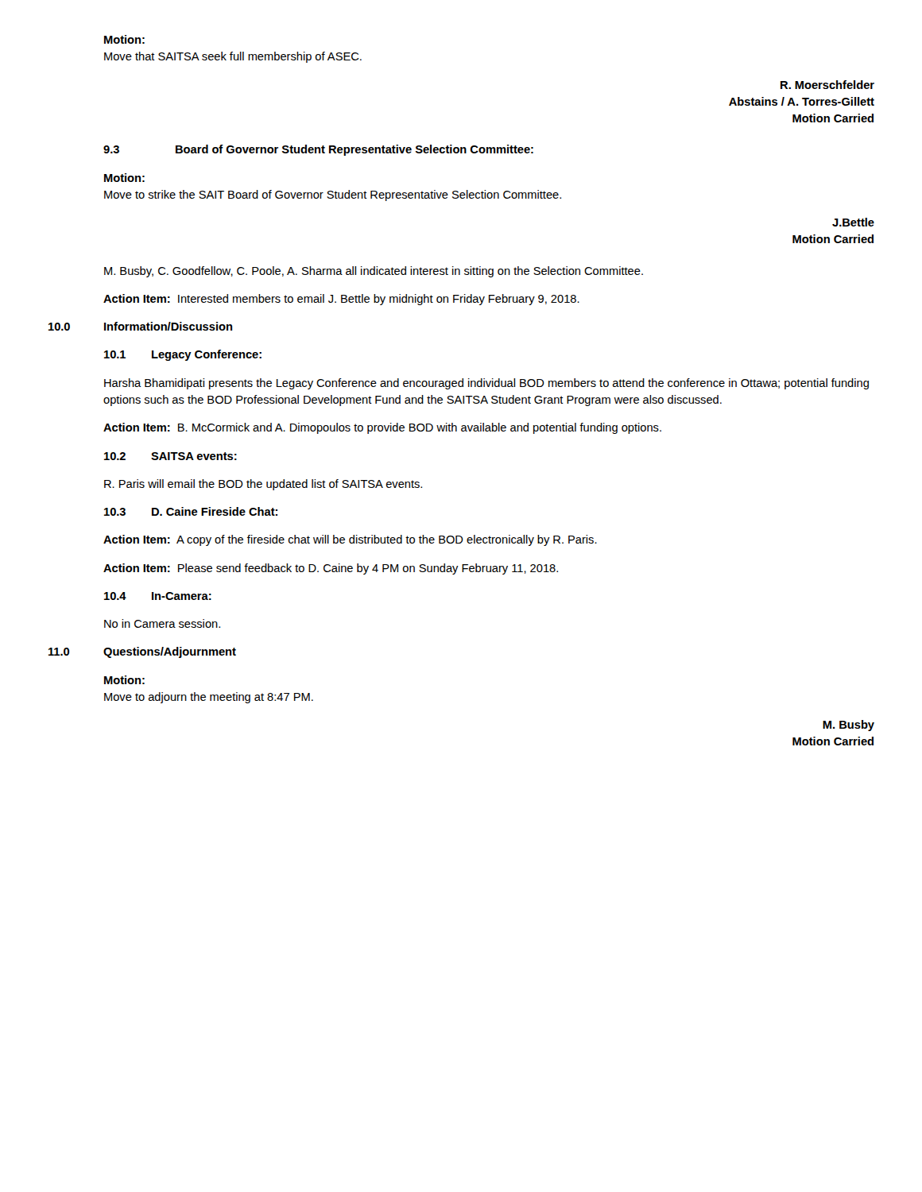Motion:
Move that SAITSA seek full membership of ASEC.
R. Moerschfelder
Abstains / A. Torres-Gillett
Motion Carried
9.3
Board of Governor Student Representative Selection Committee:
Motion:
Move to strike the SAIT Board of Governor Student Representative Selection Committee.
J.Bettle
Motion Carried
M. Busby, C. Goodfellow, C. Poole, A. Sharma all indicated interest in sitting on the Selection Committee.
Action Item: Interested members to email J. Bettle by midnight on Friday February 9, 2018.
10.0
Information/Discussion
10.1
Legacy Conference:
Harsha Bhamidipati presents the Legacy Conference and encouraged individual BOD members to attend the conference in Ottawa; potential funding options such as the BOD Professional Development Fund and the SAITSA Student Grant Program were also discussed.
Action Item: B. McCormick and A. Dimopoulos to provide BOD with available and potential funding options.
10.2
SAITSA events:
R. Paris will email the BOD the updated list of SAITSA events.
10.3
D. Caine Fireside Chat:
Action Item: A copy of the fireside chat will be distributed to the BOD electronically by R. Paris.
Action Item: Please send feedback to D. Caine by 4 PM on Sunday February 11, 2018.
10.4
In-Camera:
No in Camera session.
11.0
Questions/Adjournment
Motion:
Move to adjourn the meeting at 8:47 PM.
M. Busby
Motion Carried